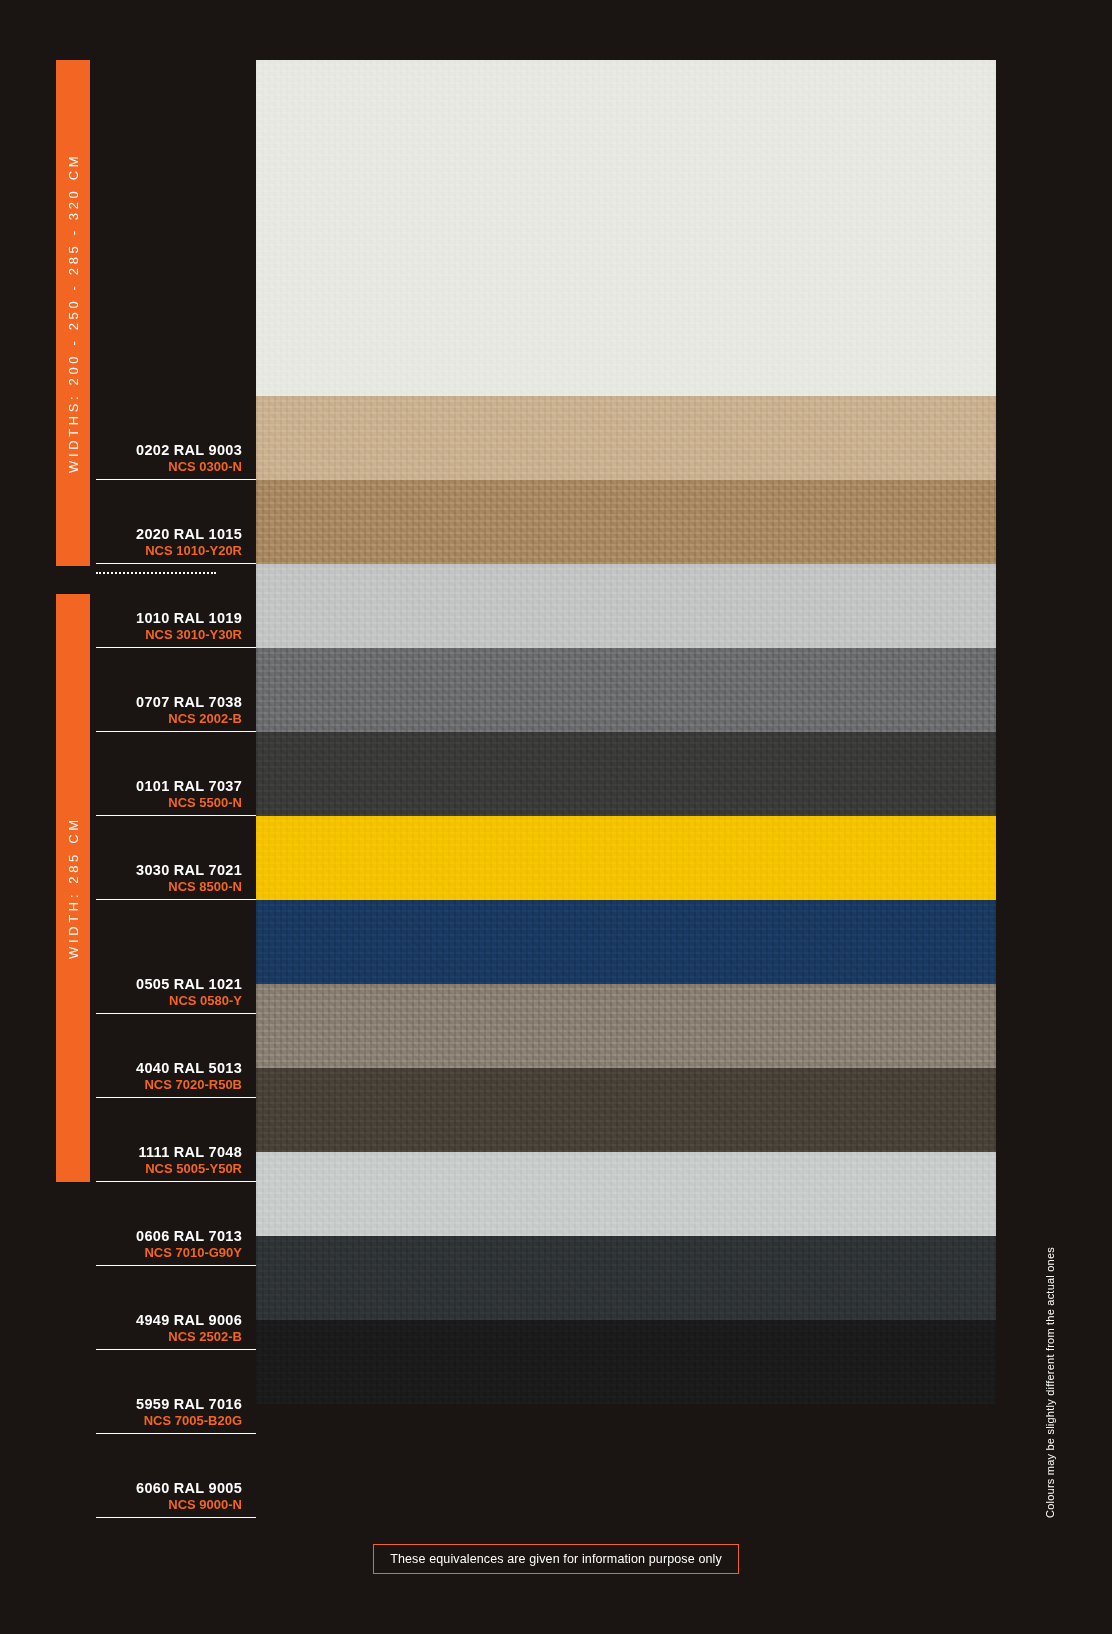Widths: 200 - 250 - 285 - 320 cm
Width: 285 cm
0202 RAL 9003 NCS 0300-N
2020 RAL 1015 NCS 1010-Y20R
1010 RAL 1019 NCS 3010-Y30R
0707 RAL 7038 NCS 2002-B
0101 RAL 7037 NCS 5500-N
3030 RAL 7021 NCS 8500-N
0505 RAL 1021 NCS 0580-Y
4040 RAL 5013 NCS 7020-R50B
1111 RAL 7048 NCS 5005-Y50R
0606 RAL 7013 NCS 7010-G90Y
4949 RAL 9006 NCS 2502-B
5959 RAL 7016 NCS 7005-B20G
6060 RAL 9005 NCS 9000-N
Colours may be slightly different from the actual ones
These equivalences are given for information purpose only